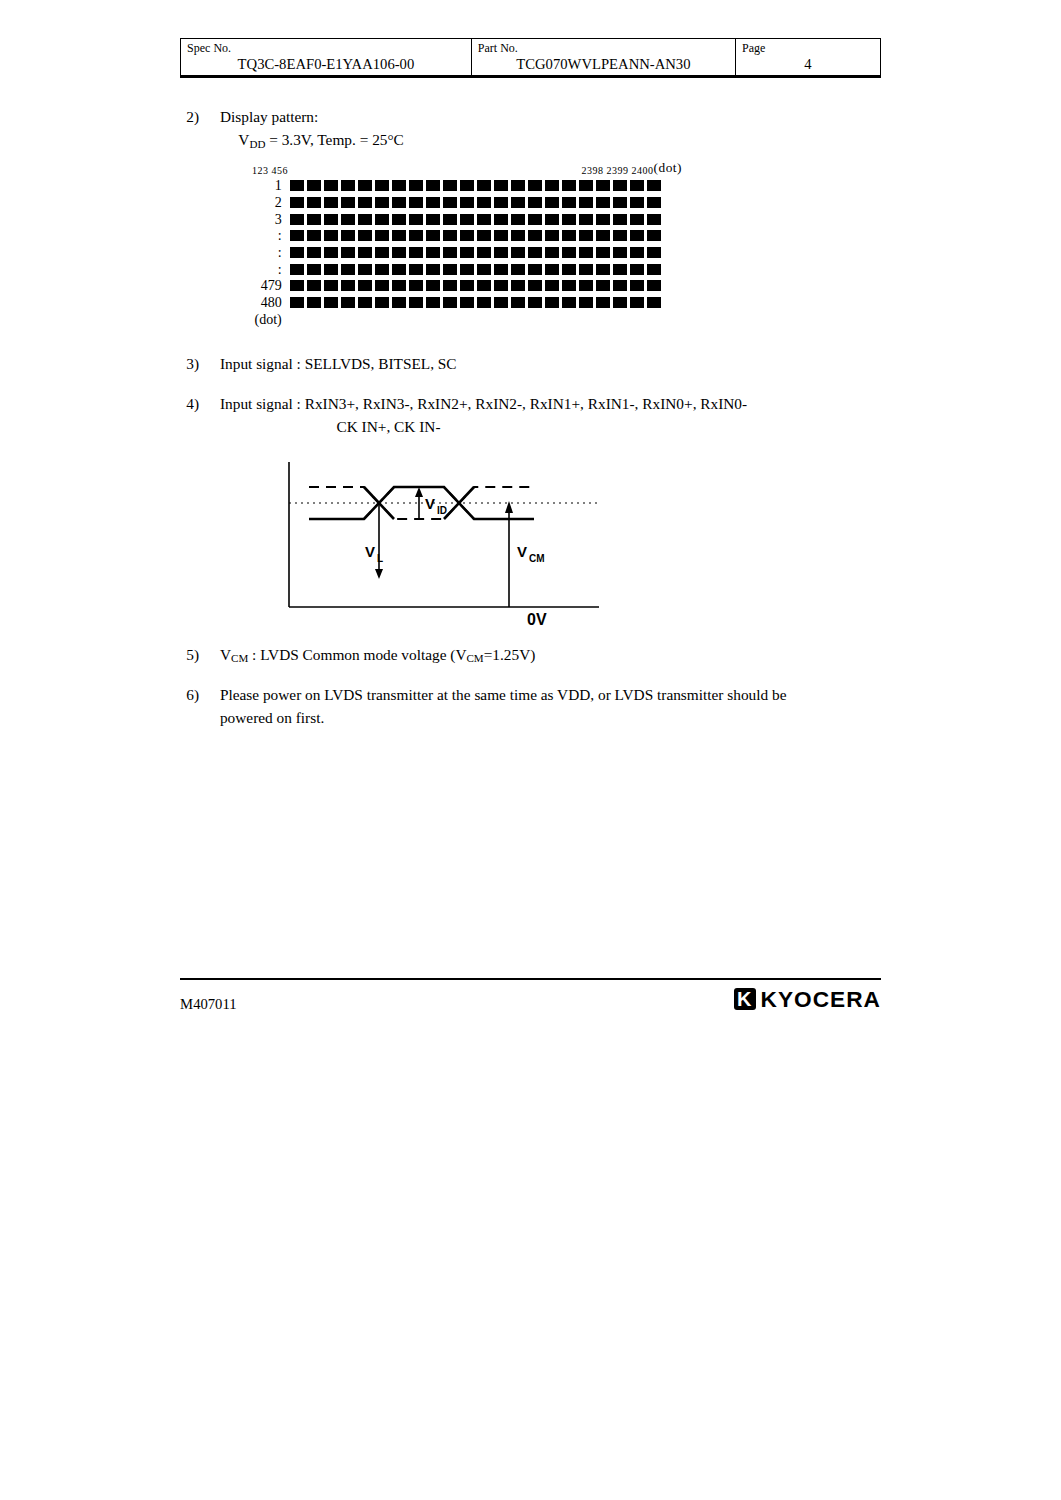| Spec No. | Part No. | Page |
| TQ3C-8EAF0-E1YAA106-00 | TCG070WVLPEANN-AN30 | 4 |
2) Display pattern:
VDD = 3.3V, Temp. = 25°C
123 456 2398 2399 2400(dot)
| 1 | |
| 2 | |
| 3 | |
| : | |
| : | |
| : | |
| 479 | |
| 480 | |
| (dot) | |
3) Input signal : SELLVDS, BITSEL, SC
4) Input signal : RxIN3+, RxIN3-, RxIN2+, RxIN2-, RxIN1+, RxIN1-, RxIN0+, RxIN0-
CK IN+, CK IN-
V ID V L V CM 0V
5) VCM : LVDS Common mode voltage (VCM=1.25V)
6) Please power on LVDS transmitter at the same time as VDD, or LVDS transmitter should be
powered on first.
M407011
KKYOCERA